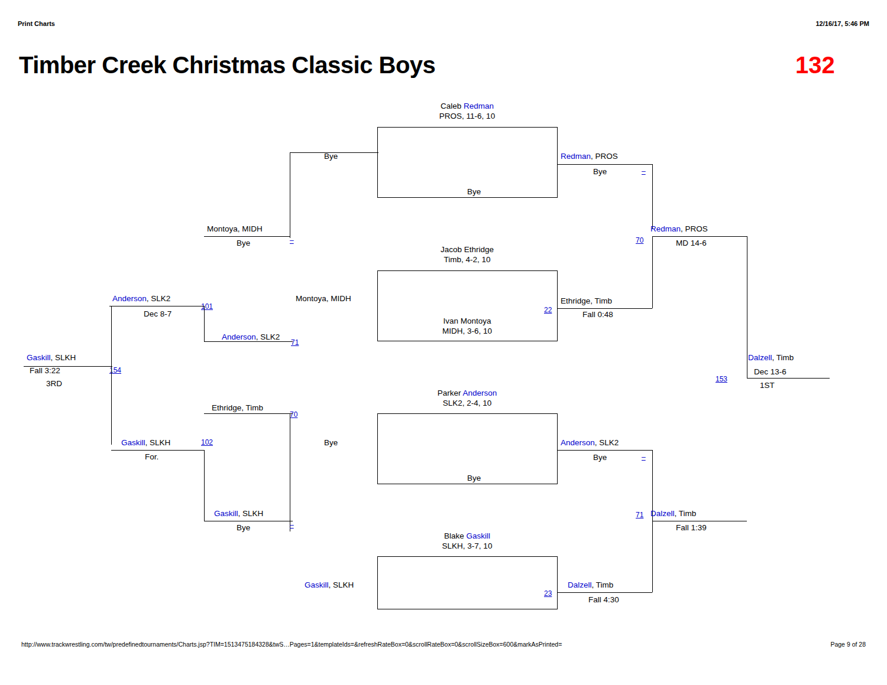Print Charts
12/16/17, 5:46 PM
Timber Creek Christmas Classic Boys
132
Caleb Redman
PROS, 11-6, 10
Bye
Bye
Redman, PROS
Bye
–
Redman, PROS
MD 14-6
70
Montoya, MIDH
Bye
–
Jacob Ethridge
Timb, 4-2, 10
Montoya, MIDH
Ivan Montoya
MIDH, 3-6, 10
Ethridge, Timb
Fall 0:48
22
Anderson, SLK2
Dec 8-7
101
Anderson, SLK2
71
Gaskill, SLKH
Fall 3:22
3RD
154
Dalzell, Timb
Dec 13-6
1ST
153
Parker Anderson
SLK2, 2-4, 10
Ethridge, Timb
70
Bye
Bye
Anderson, SLK2
Bye
–
Gaskill, SLKH
For.
102
Gaskill, SLKH
Bye
–
Dalzell, Timb
Fall 1:39
71
Blake Gaskill
SLKH, 3-7, 10
Gaskill, SLKH
Dalzell, Timb
Fall 4:30
23
http://www.trackwrestling.com/tw/predefinedtournaments/Charts.jsp?TIM=1513475184328&twS…Pages=1&templateIds=&refreshRateBox=0&scrollRateBox=0&scrollSizeBox=600&markAsPrinted=
Page 9 of 28